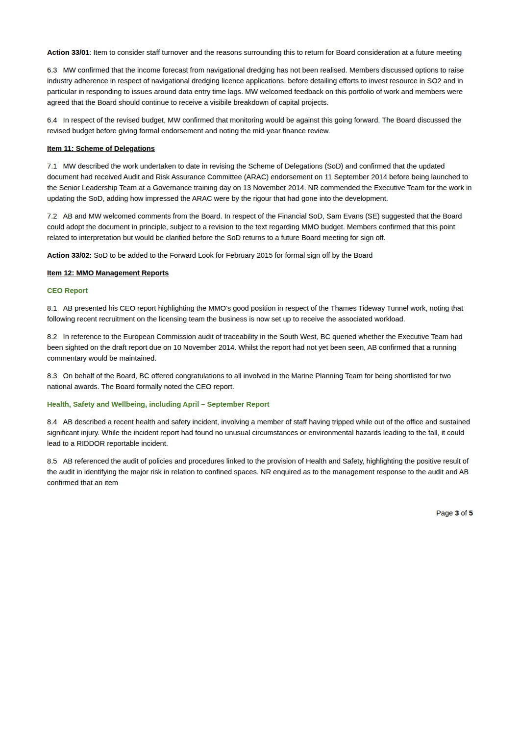Action 33/01: Item to consider staff turnover and the reasons surrounding this to return for Board consideration at a future meeting
6.3 MW confirmed that the income forecast from navigational dredging has not been realised. Members discussed options to raise industry adherence in respect of navigational dredging licence applications, before detailing efforts to invest resource in SO2 and in particular in responding to issues around data entry time lags. MW welcomed feedback on this portfolio of work and members were agreed that the Board should continue to receive a visibile breakdown of capital projects.
6.4 In respect of the revised budget, MW confirmed that monitoring would be against this going forward. The Board discussed the revised budget before giving formal endorsement and noting the mid-year finance review.
Item 11: Scheme of Delegations
7.1 MW described the work undertaken to date in revising the Scheme of Delegations (SoD) and confirmed that the updated document had received Audit and Risk Assurance Committee (ARAC) endorsement on 11 September 2014 before being launched to the Senior Leadership Team at a Governance training day on 13 November 2014. NR commended the Executive Team for the work in updating the SoD, adding how impressed the ARAC were by the rigour that had gone into the development.
7.2 AB and MW welcomed comments from the Board. In respect of the Financial SoD, Sam Evans (SE) suggested that the Board could adopt the document in principle, subject to a revision to the text regarding MMO budget. Members confirmed that this point related to interpretation but would be clarified before the SoD returns to a future Board meeting for sign off.
Action 33/02: SoD to be added to the Forward Look for February 2015 for formal sign off by the Board
Item 12: MMO Management Reports
CEO Report
8.1 AB presented his CEO report highlighting the MMO's good position in respect of the Thames Tideway Tunnel work, noting that following recent recruitment on the licensing team the business is now set up to receive the associated workload.
8.2 In reference to the European Commission audit of traceability in the South West, BC queried whether the Executive Team had been sighted on the draft report due on 10 November 2014. Whilst the report had not yet been seen, AB confirmed that a running commentary would be maintained.
8.3 On behalf of the Board, BC offered congratulations to all involved in the Marine Planning Team for being shortlisted for two national awards. The Board formally noted the CEO report.
Health, Safety and Wellbeing, including April – September Report
8.4 AB described a recent health and safety incident, involving a member of staff having tripped while out of the office and sustained significant injury. While the incident report had found no unusual circumstances or environmental hazards leading to the fall, it could lead to a RIDDOR reportable incident.
8.5 AB referenced the audit of policies and procedures linked to the provision of Health and Safety, highlighting the positive result of the audit in identifying the major risk in relation to confined spaces. NR enquired as to the management response to the audit and AB confirmed that an item
Page 3 of 5